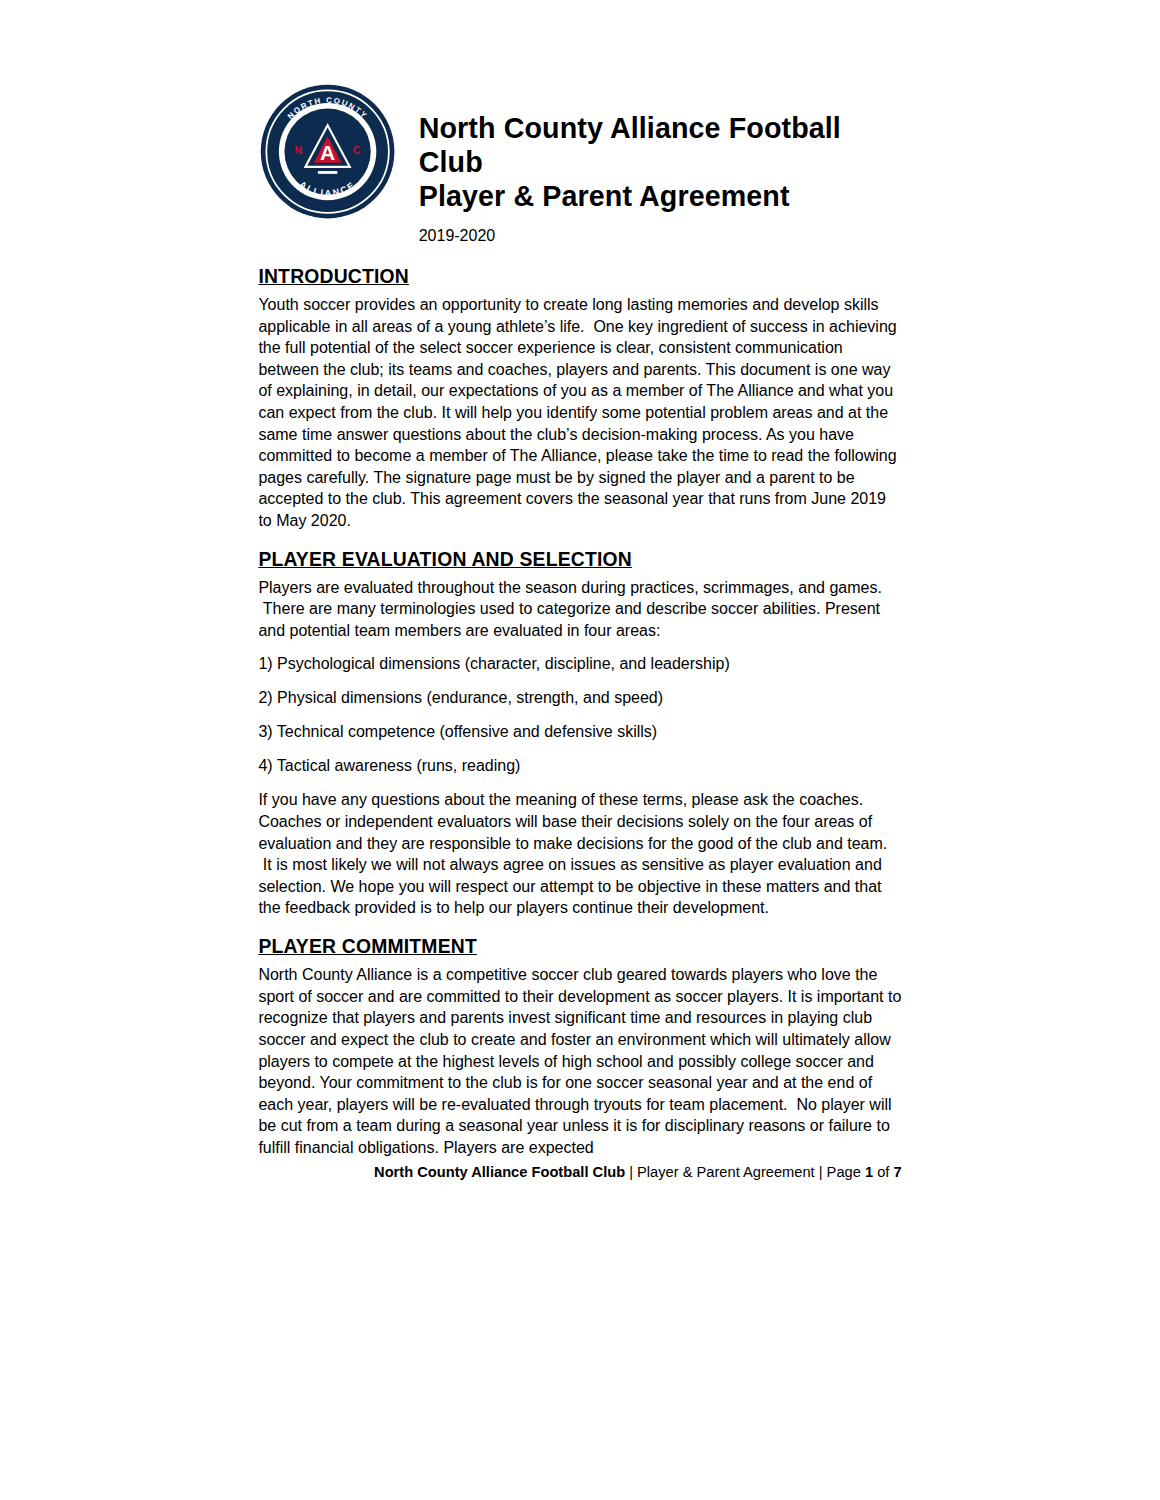NORTH COUNTY ALLIANCE A N C
North County Alliance Football Club
Player & Parent Agreement
2019-2020
Introduction
Youth soccer provides an opportunity to create long lasting memories and develop skills applicable in all areas of a young athlete’s life. One key ingredient of success in achieving the full potential of the select soccer experience is clear, consistent communication between the club; its teams and coaches, players and parents. This document is one way of explaining, in detail, our expectations of you as a member of The Alliance and what you can expect from the club. It will help you identify some potential problem areas and at the same time answer questions about the club’s decision-making process. As you have committed to become a member of The Alliance, please take the time to read the following pages carefully. The signature page must be by signed the player and a parent to be accepted to the club. This agreement covers the seasonal year that runs from June 2019 to May 2020.
Player Evaluation and Selection
Players are evaluated throughout the season during practices, scrimmages, and games. There are many terminologies used to categorize and describe soccer abilities. Present and potential team members are evaluated in four areas:
1) Psychological dimensions (character, discipline, and leadership)
2) Physical dimensions (endurance, strength, and speed)
3) Technical competence (offensive and defensive skills)
4) Tactical awareness (runs, reading)
If you have any questions about the meaning of these terms, please ask the coaches. Coaches or independent evaluators will base their decisions solely on the four areas of evaluation and they are responsible to make decisions for the good of the club and team. It is most likely we will not always agree on issues as sensitive as player evaluation and selection. We hope you will respect our attempt to be objective in these matters and that the feedback provided is to help our players continue their development.
Player Commitment
North County Alliance is a competitive soccer club geared towards players who love the sport of soccer and are committed to their development as soccer players. It is important to recognize that players and parents invest significant time and resources in playing club soccer and expect the club to create and foster an environment which will ultimately allow players to compete at the highest levels of high school and possibly college soccer and beyond. Your commitment to the club is for one soccer seasonal year and at the end of each year, players will be re-evaluated through tryouts for team placement. No player will be cut from a team during a seasonal year unless it is for disciplinary reasons or failure to fulfill financial obligations. Players are expected
North County Alliance Football Club | Player & Parent Agreement | Page 1 of 7